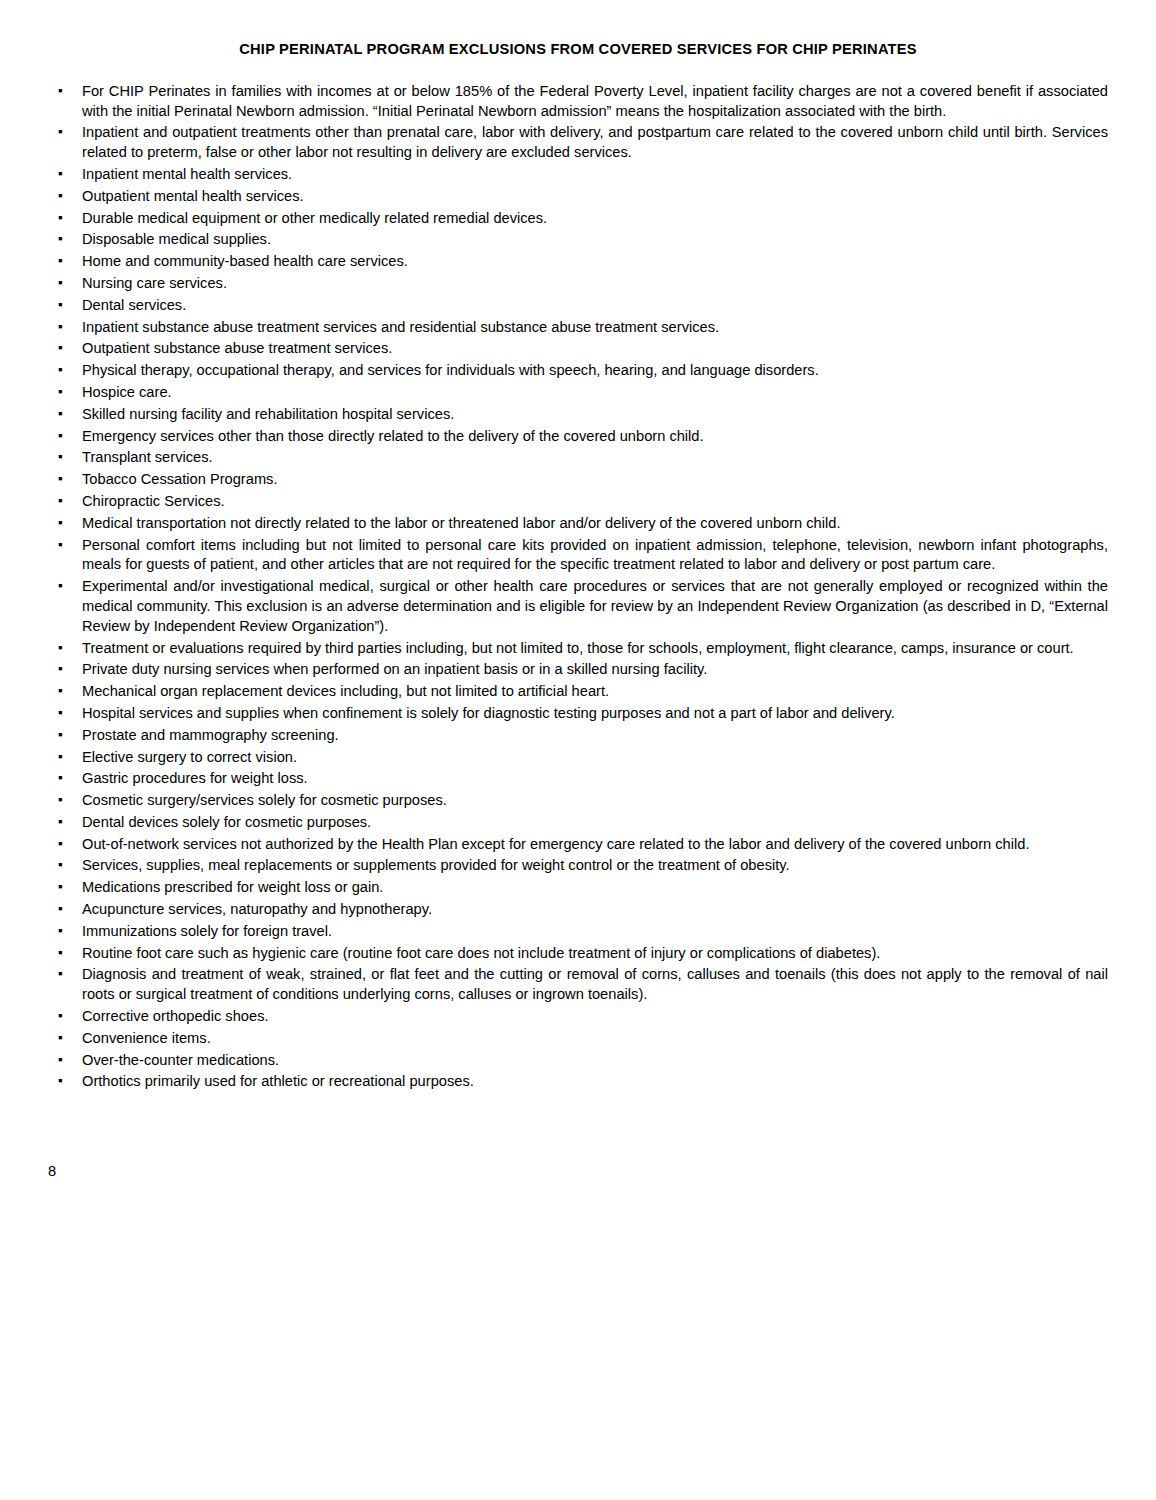CHIP PERINATAL PROGRAM EXCLUSIONS FROM COVERED SERVICES FOR CHIP PERINATES
For CHIP Perinates in families with incomes at or below 185% of the Federal Poverty Level, inpatient facility charges are not a covered benefit if associated with the initial Perinatal Newborn admission. “Initial Perinatal Newborn admission” means the hospitalization associated with the birth.
Inpatient and outpatient treatments other than prenatal care, labor with delivery, and postpartum care related to the covered unborn child until birth. Services related to preterm, false or other labor not resulting in delivery are excluded services.
Inpatient mental health services.
Outpatient mental health services.
Durable medical equipment or other medically related remedial devices.
Disposable medical supplies.
Home and community-based health care services.
Nursing care services.
Dental services.
Inpatient substance abuse treatment services and residential substance abuse treatment services.
Outpatient substance abuse treatment services.
Physical therapy, occupational therapy, and services for individuals with speech, hearing, and language disorders.
Hospice care.
Skilled nursing facility and rehabilitation hospital services.
Emergency services other than those directly related to the delivery of the covered unborn child.
Transplant services.
Tobacco Cessation Programs.
Chiropractic Services.
Medical transportation not directly related to the labor or threatened labor and/or delivery of the covered unborn child.
Personal comfort items including but not limited to personal care kits provided on inpatient admission, telephone, television, newborn infant photographs, meals for guests of patient, and other articles that are not required for the specific treatment related to labor and delivery or post partum care.
Experimental and/or investigational medical, surgical or other health care procedures or services that are not generally employed or recognized within the medical community. This exclusion is an adverse determination and is eligible for review by an Independent Review Organization (as described in D, “External Review by Independent Review Organization”).
Treatment or evaluations required by third parties including, but not limited to, those for schools, employment, flight clearance, camps, insurance or court.
Private duty nursing services when performed on an inpatient basis or in a skilled nursing facility.
Mechanical organ replacement devices including, but not limited to artificial heart.
Hospital services and supplies when confinement is solely for diagnostic testing purposes and not a part of labor and delivery.
Prostate and mammography screening.
Elective surgery to correct vision.
Gastric procedures for weight loss.
Cosmetic surgery/services solely for cosmetic purposes.
Dental devices solely for cosmetic purposes.
Out-of-network services not authorized by the Health Plan except for emergency care related to the labor and delivery of the covered unborn child.
Services, supplies, meal replacements or supplements provided for weight control or the treatment of obesity.
Medications prescribed for weight loss or gain.
Acupuncture services, naturopathy and hypnotherapy.
Immunizations solely for foreign travel.
Routine foot care such as hygienic care (routine foot care does not include treatment of injury or complications of diabetes).
Diagnosis and treatment of weak, strained, or flat feet and the cutting or removal of corns, calluses and toenails (this does not apply to the removal of nail roots or surgical treatment of conditions underlying corns, calluses or ingrown toenails).
Corrective orthopedic shoes.
Convenience items.
Over-the-counter medications.
Orthotics primarily used for athletic or recreational purposes.
8